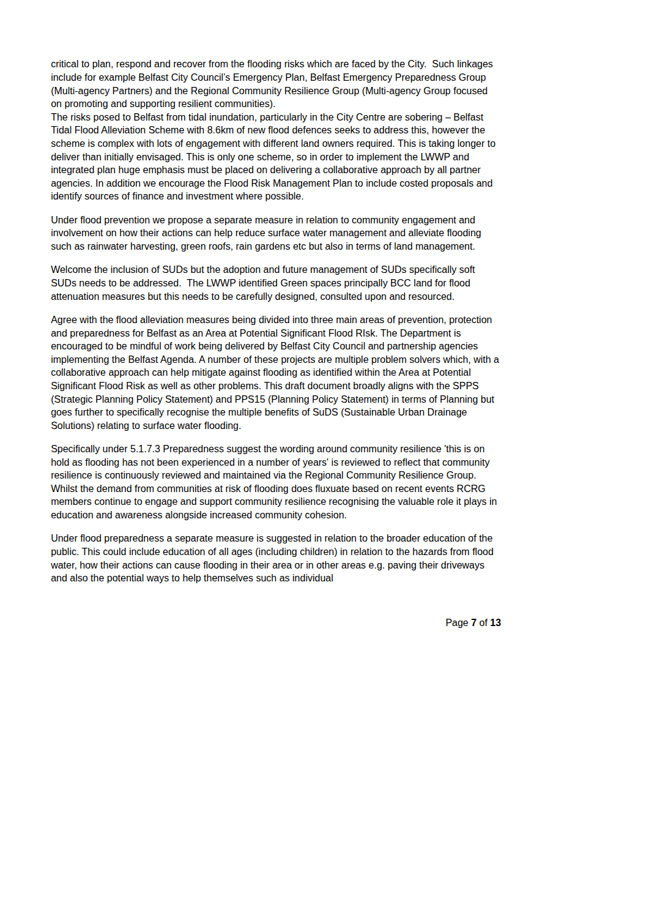critical to plan, respond and recover from the flooding risks which are faced by the City. Such linkages include for example Belfast City Council’s Emergency Plan, Belfast Emergency Preparedness Group (Multi-agency Partners) and the Regional Community Resilience Group (Multi-agency Group focused on promoting and supporting resilient communities).
The risks posed to Belfast from tidal inundation, particularly in the City Centre are sobering – Belfast Tidal Flood Alleviation Scheme with 8.6km of new flood defences seeks to address this, however the scheme is complex with lots of engagement with different land owners required. This is taking longer to deliver than initially envisaged. This is only one scheme, so in order to implement the LWWP and integrated plan huge emphasis must be placed on delivering a collaborative approach by all partner agencies. In addition we encourage the Flood Risk Management Plan to include costed proposals and identify sources of finance and investment where possible.
Under flood prevention we propose a separate measure in relation to community engagement and involvement on how their actions can help reduce surface water management and alleviate flooding such as rainwater harvesting, green roofs, rain gardens etc but also in terms of land management.
Welcome the inclusion of SUDs but the adoption and future management of SUDs specifically soft SUDs needs to be addressed. The LWWP identified Green spaces principally BCC land for flood attenuation measures but this needs to be carefully designed, consulted upon and resourced.
Agree with the flood alleviation measures being divided into three main areas of prevention, protection and preparedness for Belfast as an Area at Potential Significant Flood RIsk. The Department is encouraged to be mindful of work being delivered by Belfast City Council and partnership agencies implementing the Belfast Agenda. A number of these projects are multiple problem solvers which, with a collaborative approach can help mitigate against flooding as identified within the Area at Potential Significant Flood Risk as well as other problems. This draft document broadly aligns with the SPPS (Strategic Planning Policy Statement) and PPS15 (Planning Policy Statement) in terms of Planning but goes further to specifically recognise the multiple benefits of SuDS (Sustainable Urban Drainage Solutions) relating to surface water flooding.
Specifically under 5.1.7.3 Preparedness suggest the wording around community resilience 'this is on hold as flooding has not been experienced in a number of years' is reviewed to reflect that community resilience is continuously reviewed and maintained via the Regional Community Resilience Group. Whilst the demand from communities at risk of flooding does fluxuate based on recent events RCRG members continue to engage and support community resilience recognising the valuable role it plays in education and awareness alongside increased community cohesion.
Under flood preparedness a separate measure is suggested in relation to the broader education of the public. This could include education of all ages (including children) in relation to the hazards from flood water, how their actions can cause flooding in their area or in other areas e.g. paving their driveways and also the potential ways to help themselves such as individual
Page 7 of 13